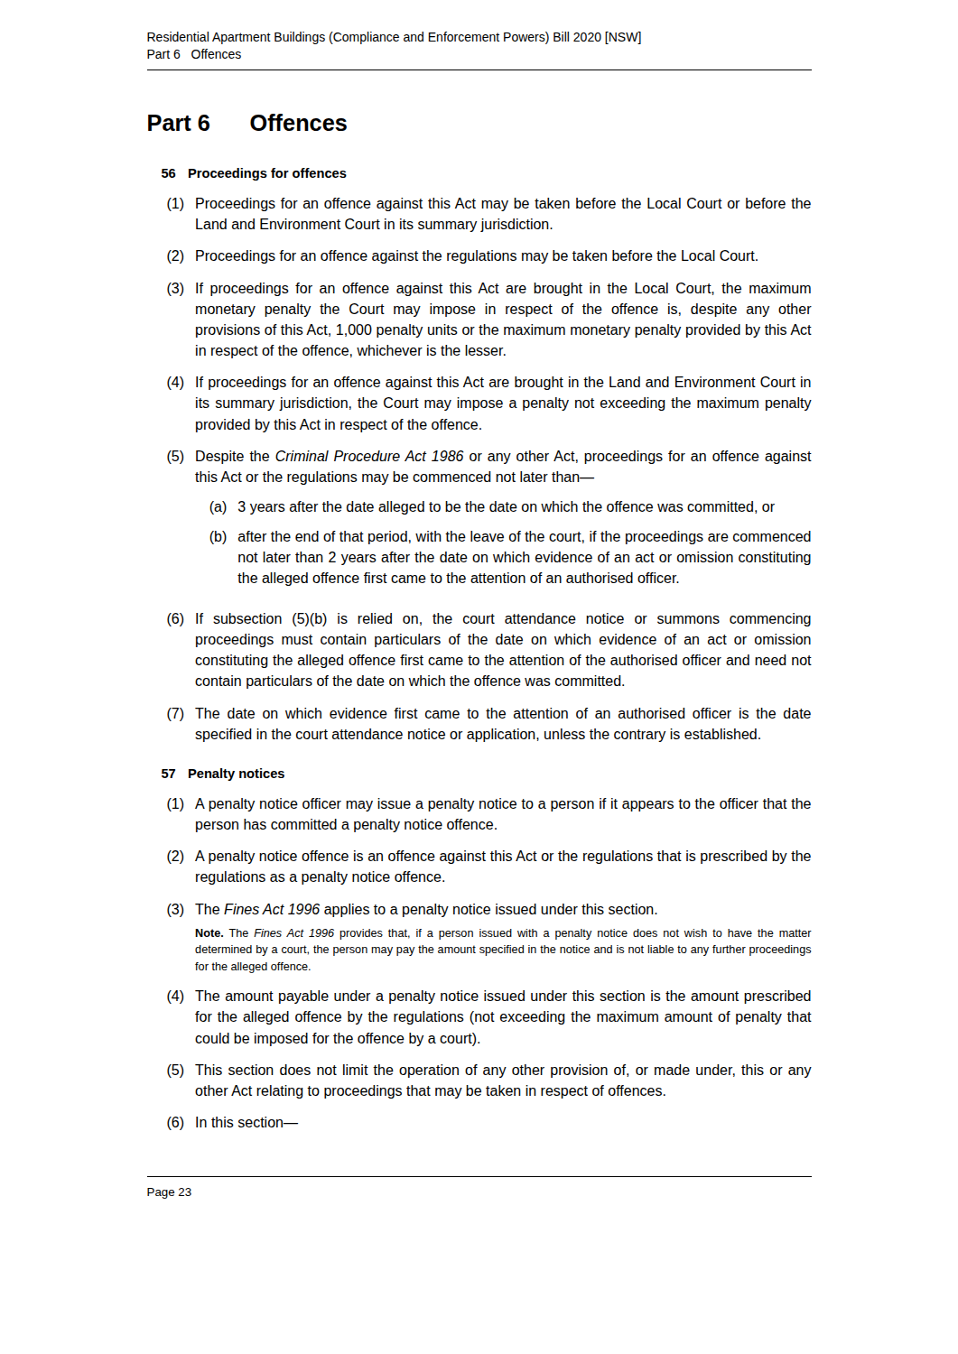Residential Apartment Buildings (Compliance and Enforcement Powers) Bill 2020 [NSW]
Part 6 Offences
Part 6 Offences
56 Proceedings for offences
(1) Proceedings for an offence against this Act may be taken before the Local Court or before the Land and Environment Court in its summary jurisdiction.
(2) Proceedings for an offence against the regulations may be taken before the Local Court.
(3) If proceedings for an offence against this Act are brought in the Local Court, the maximum monetary penalty the Court may impose in respect of the offence is, despite any other provisions of this Act, 1,000 penalty units or the maximum monetary penalty provided by this Act in respect of the offence, whichever is the lesser.
(4) If proceedings for an offence against this Act are brought in the Land and Environment Court in its summary jurisdiction, the Court may impose a penalty not exceeding the maximum penalty provided by this Act in respect of the offence.
(5) Despite the Criminal Procedure Act 1986 or any other Act, proceedings for an offence against this Act or the regulations may be commenced not later than—
(a) 3 years after the date alleged to be the date on which the offence was committed, or
(b) after the end of that period, with the leave of the court, if the proceedings are commenced not later than 2 years after the date on which evidence of an act or omission constituting the alleged offence first came to the attention of an authorised officer.
(6) If subsection (5)(b) is relied on, the court attendance notice or summons commencing proceedings must contain particulars of the date on which evidence of an act or omission constituting the alleged offence first came to the attention of the authorised officer and need not contain particulars of the date on which the offence was committed.
(7) The date on which evidence first came to the attention of an authorised officer is the date specified in the court attendance notice or application, unless the contrary is established.
57 Penalty notices
(1) A penalty notice officer may issue a penalty notice to a person if it appears to the officer that the person has committed a penalty notice offence.
(2) A penalty notice offence is an offence against this Act or the regulations that is prescribed by the regulations as a penalty notice offence.
(3) The Fines Act 1996 applies to a penalty notice issued under this section.
Note. The Fines Act 1996 provides that, if a person issued with a penalty notice does not wish to have the matter determined by a court, the person may pay the amount specified in the notice and is not liable to any further proceedings for the alleged offence.
(4) The amount payable under a penalty notice issued under this section is the amount prescribed for the alleged offence by the regulations (not exceeding the maximum amount of penalty that could be imposed for the offence by a court).
(5) This section does not limit the operation of any other provision of, or made under, this or any other Act relating to proceedings that may be taken in respect of offences.
(6) In this section—
Page 23